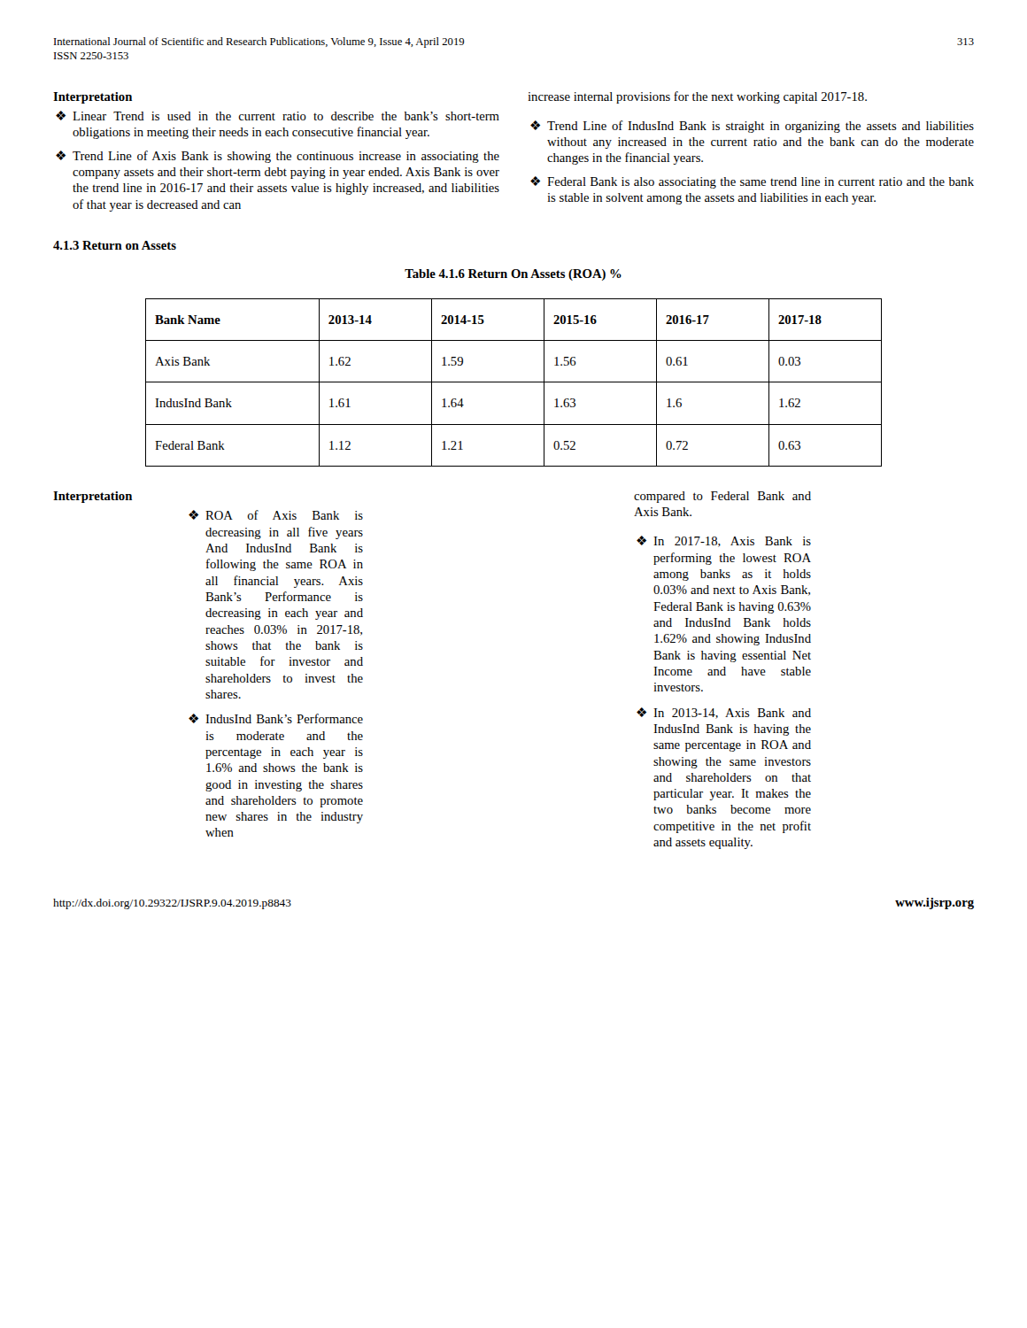International Journal of Scientific and Research Publications, Volume 9, Issue 4, April 2019
ISSN 2250-3153
313
Interpretation
Linear Trend is used in the current ratio to describe the bank’s short-term obligations in meeting their needs in each consecutive financial year.
Trend Line of Axis Bank is showing the continuous increase in associating the company assets and their short-term debt paying in year ended. Axis Bank is over the trend line in 2016-17 and their assets value is highly increased, and liabilities of that year is decreased and can
increase internal provisions for the next working capital 2017-18.
Trend Line of IndusInd Bank is straight in organizing the assets and liabilities without any increased in the current ratio and the bank can do the moderate changes in the financial years.
Federal Bank is also associating the same trend line in current ratio and the bank is stable in solvent among the assets and liabilities in each year.
4.1.3 Return on Assets
Table 4.1.6 Return On Assets (ROA) %
| Bank Name | 2013-14 | 2014-15 | 2015-16 | 2016-17 | 2017-18 |
| --- | --- | --- | --- | --- | --- |
| Axis Bank | 1.62 | 1.59 | 1.56 | 0.61 | 0.03 |
| IndusInd Bank | 1.61 | 1.64 | 1.63 | 1.6 | 1.62 |
| Federal Bank | 1.12 | 1.21 | 0.52 | 0.72 | 0.63 |
Interpretation
ROA of Axis Bank is decreasing in all five years And IndusInd Bank is following the same ROA in all financial years. Axis Bank’s Performance is decreasing in each year and reaches 0.03% in 2017-18, shows that the bank is suitable for investor and shareholders to invest the shares.
IndusInd Bank’s Performance is moderate and the percentage in each year is 1.6% and shows the bank is good in investing the shares and shareholders to promote new shares in the industry when
compared to Federal Bank and Axis Bank.
In 2017-18, Axis Bank is performing the lowest ROA among banks as it holds 0.03% and next to Axis Bank, Federal Bank is having 0.63% and IndusInd Bank holds 1.62% and showing IndusInd Bank is having essential Net Income and have stable investors.
In 2013-14, Axis Bank and IndusInd Bank is having the same percentage in ROA and showing the same investors and shareholders on that particular year. It makes the two banks become more competitive in the net profit and assets equality.
http://dx.doi.org/10.29322/IJSRP.9.04.2019.p8843
www.ijsrp.org